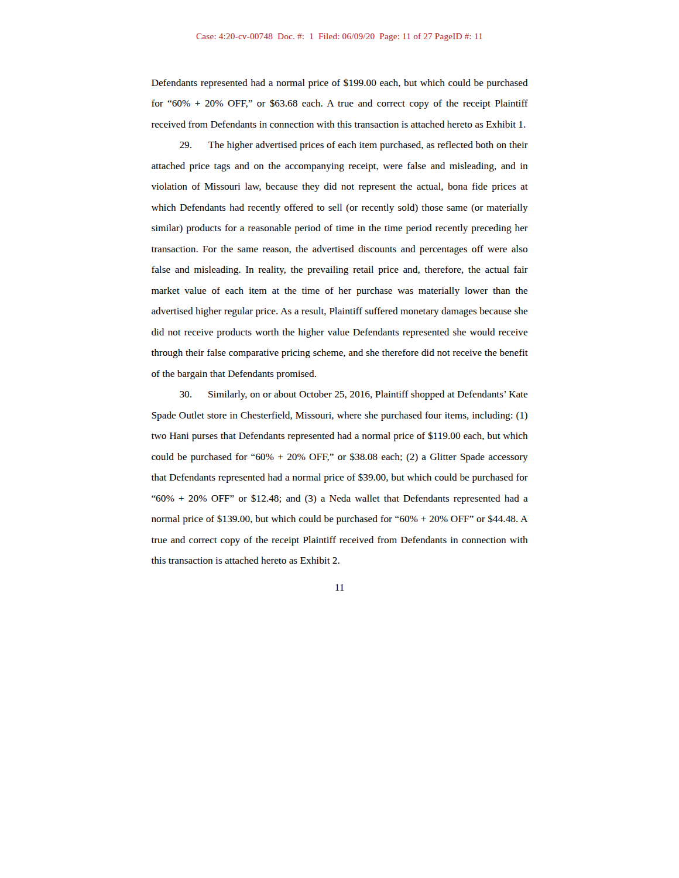Case: 4:20-cv-00748 Doc. #: 1 Filed: 06/09/20 Page: 11 of 27 PageID #: 11
Defendants represented had a normal price of $199.00 each, but which could be purchased for “60% + 20% OFF,” or $63.68 each. A true and correct copy of the receipt Plaintiff received from Defendants in connection with this transaction is attached hereto as Exhibit 1.
29. The higher advertised prices of each item purchased, as reflected both on their attached price tags and on the accompanying receipt, were false and misleading, and in violation of Missouri law, because they did not represent the actual, bona fide prices at which Defendants had recently offered to sell (or recently sold) those same (or materially similar) products for a reasonable period of time in the time period recently preceding her transaction. For the same reason, the advertised discounts and percentages off were also false and misleading. In reality, the prevailing retail price and, therefore, the actual fair market value of each item at the time of her purchase was materially lower than the advertised higher regular price. As a result, Plaintiff suffered monetary damages because she did not receive products worth the higher value Defendants represented she would receive through their false comparative pricing scheme, and she therefore did not receive the benefit of the bargain that Defendants promised.
30. Similarly, on or about October 25, 2016, Plaintiff shopped at Defendants’ Kate Spade Outlet store in Chesterfield, Missouri, where she purchased four items, including: (1) two Hani purses that Defendants represented had a normal price of $119.00 each, but which could be purchased for “60% + 20% OFF,” or $38.08 each; (2) a Glitter Spade accessory that Defendants represented had a normal price of $39.00, but which could be purchased for “60% + 20% OFF” or $12.48; and (3) a Neda wallet that Defendants represented had a normal price of $139.00, but which could be purchased for “60% + 20% OFF” or $44.48. A true and correct copy of the receipt Plaintiff received from Defendants in connection with this transaction is attached hereto as Exhibit 2.
11